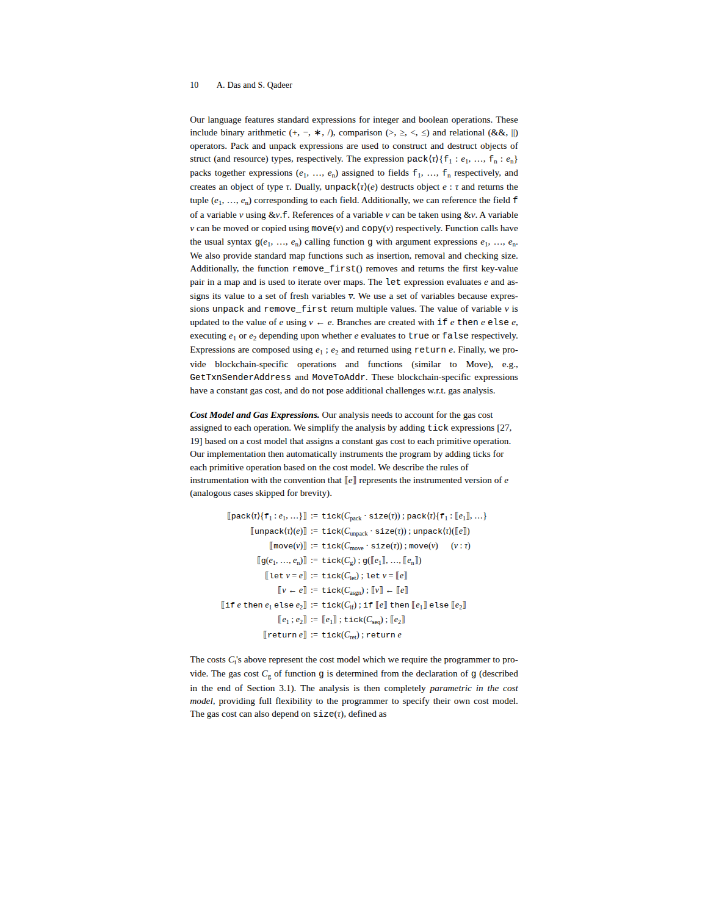10 A. Das and S. Qadeer
Our language features standard expressions for integer and boolean operations. These include binary arithmetic (+, −, ∗, /), comparison (>, ≥, <, ≤) and relational (&&, ||) operators. Pack and unpack expressions are used to construct and destruct objects of struct (and resource) types, respectively. The expression pack⟨τ⟩{f 1 : e 1, …, fn : en} packs together expressions (e 1, …, en) assigned to fields f 1, …, fn respectively, and creates an object of type τ. Dually, unpack⟨τ⟩(e) destructs object e : τ and returns the tuple (e 1, …, en) corresponding to each field. Additionally, we can reference the field f of a variable v using &v.f. References of a variable v can be taken using &v. A variable v can be moved or copied using move(v) and copy(v) respectively. Function calls have the usual syntax g(e 1, …, en) calling function g with argument expressions e 1, …, en. We also provide standard map functions such as insertion, removal and checking size. Additionally, the function remove_first() removes and returns the first key-value pair in a map and is used to iterate over maps. The let expression evaluates e and assigns its value to a set of fresh variables v̅. We use a set of variables because expressions unpack and remove_first return multiple values. The value of variable v is updated to the value of e using v ← e. Branches are created with if e then e else e, executing e 1 or e 2 depending upon whether e evaluates to true or false respectively. Expressions are composed using e 1 ; e 2 and returned using return e. Finally, we provide blockchain-specific operations and functions (similar to Move), e.g., GetTxnSenderAddress and MoveToAddr. These blockchain-specific expressions have a constant gas cost, and do not pose additional challenges w.r.t. gas analysis.
Cost Model and Gas Expressions.
Our analysis needs to account for the gas cost assigned to each operation. We simplify the analysis by adding tick expressions [27, 19] based on a cost model that assigns a constant gas cost to each primitive operation. Our implementation then automatically instruments the program by adding ticks for each primitive operation based on the cost model. We describe the rules of instrumentation with the convention that ⟦e⟧ represents the instrumented version of e (analogous cases skipped for brevity).
| ⟦ pack ⟨ τ ⟩{ f 1 : e 1 , …} ⟧ | := | tick ( C pack · size ( τ )) ; pack ⟨ τ ⟩{ f 1 : ⟦ e 1 ⟧ , …} |
| ⟦ unpack ⟨ τ ⟩( e ) ⟧ | := | tick ( C unpack · size ( τ )) ; unpack ⟨ τ ⟩( ⟦ e ⟧ ) |
| ⟦ move ( v ) ⟧ | := | tick ( C move · size ( τ )) ; move ( v ) ( v : τ ) |
| ⟦ g ( e 1 , …, e n ) ⟧ | := | tick ( C g ) ; g ( ⟦ e 1 ⟧ , …, ⟦ e n ⟧ ) |
| ⟦ let v = e ⟧ | := | tick ( C let ) ; let v = ⟦ e ⟧ |
| ⟦ v ← e ⟧ | := | tick ( C asgn ) ; ⟦ v ⟧ ← ⟦ e ⟧ |
| ⟦ if e then e 1 else e 2 ⟧ | := | tick ( C if ) ; if ⟦ e ⟧ then ⟦ e 1 ⟧ else ⟦ e 2 ⟧ |
| ⟦ e 1 ; e 2 ⟧ | := | ⟦ e 1 ⟧ ; tick ( C seq ) ; ⟦ e 2 ⟧ |
| ⟦ return e ⟧ | := | tick ( C ret ) ; return e |
The costs Ci's above represent the cost model which we require the programmer to provide. The gas cost Cg of function g is determined from the declaration of g (described in the end of Section 3.1). The analysis is then completely parametric in the cost model, providing full flexibility to the programmer to specify their own cost model. The gas cost can also depend on size(τ), defined as